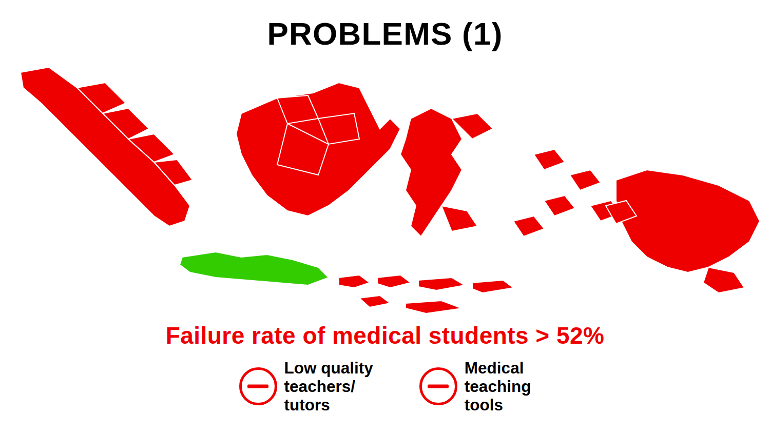PROBLEMS (1)
Failure rate of medical students > 52%
Low quality
teachers/
tutors
Medical
teaching
tools